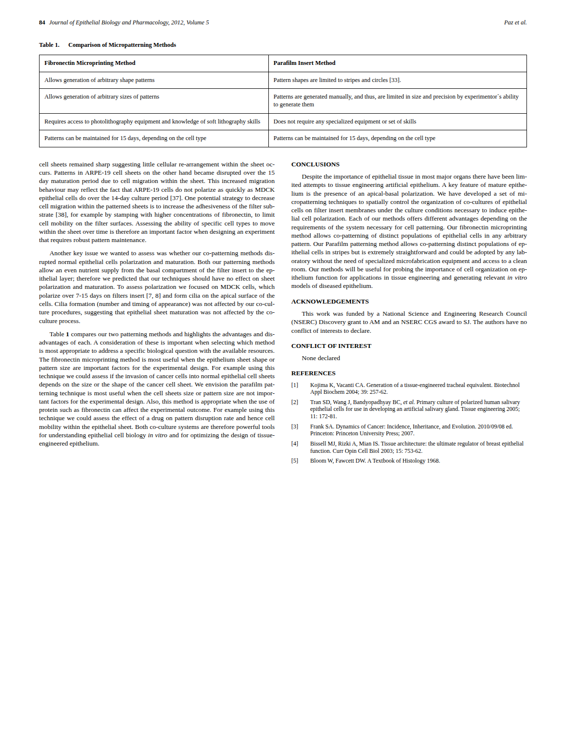84 Journal of Epithelial Biology and Pharmacology, 2012, Volume 5
Paz et al.
Table 1. Comparison of Micropatterning Methods
| Fibronectin Microprinting Method | Parafilm Insert Method |
| --- | --- |
| Allows generation of arbitrary shape patterns | Pattern shapes are limited to stripes and circles [33]. |
| Allows generation of arbitrary sizes of patterns | Patterns are generated manually, and thus, are limited in size and precision by experimentor`s ability to generate them |
| Requires access to photolithography equipment and knowledge of soft lithography skills | Does not require any specialized equipment or set of skills |
| Patterns can be maintained for 15 days, depending on the cell type | Patterns can be maintained for 15 days, depending on the cell type |
cell sheets remained sharp suggesting little cellular re-arrangement within the sheet occurs. Patterns in ARPE-19 cell sheets on the other hand became disrupted over the 15 day maturation period due to cell migration within the sheet. This increased migration behaviour may reflect the fact that ARPE-19 cells do not polarize as quickly as MDCK epithelial cells do over the 14-day culture period [37]. One potential strategy to decrease cell migration within the patterned sheets is to increase the adhesiveness of the filter substrate [38], for example by stamping with higher concentrations of fibronectin, to limit cell mobility on the filter surfaces. Assessing the ability of specific cell types to move within the sheet over time is therefore an important factor when designing an experiment that requires robust pattern maintenance.
Another key issue we wanted to assess was whether our co-patterning methods disrupted normal epithelial cells polarization and maturation. Both our patterning methods allow an even nutrient supply from the basal compartment of the filter insert to the epithelial layer; therefore we predicted that our techniques should have no effect on sheet polarization and maturation. To assess polarization we focused on MDCK cells, which polarize over 7-15 days on filters insert [7, 8] and form cilia on the apical surface of the cells. Cilia formation (number and timing of appearance) was not affected by our co-culture procedures, suggesting that epithelial sheet maturation was not affected by the co-culture process.
Table 1 compares our two patterning methods and highlights the advantages and disadvantages of each. A consideration of these is important when selecting which method is most appropriate to address a specific biological question with the available resources. The fibronectin microprinting method is most useful when the epithelium sheet shape or pattern size are important factors for the experimental design. For example using this technique we could assess if the invasion of cancer cells into normal epithelial cell sheets depends on the size or the shape of the cancer cell sheet. We envision the parafilm patterning technique is most useful when the cell sheets size or pattern size are not important factors for the experimental design. Also, this method is appropriate when the use of protein such as fibronectin can affect the experimental outcome. For example using this technique we could assess the effect of a drug on pattern disruption rate and hence cell mobility within the epithelial sheet. Both co-culture systems are therefore powerful tools for understanding epithelial cell biology in vitro and for optimizing the design of tissue-engineered epithelium.
Conclusions
Despite the importance of epithelial tissue in most major organs there have been limited attempts to tissue engineering artificial epithelium. A key feature of mature epithelium is the presence of an apical-basal polarization. We have developed a set of micropatterning techniques to spatially control the organization of co-cultures of epithelial cells on filter insert membranes under the culture conditions necessary to induce epithelial cell polarization. Each of our methods offers different advantages depending on the requirements of the system necessary for cell patterning. Our fibronectin microprinting method allows co-patterning of distinct populations of epithelial cells in any arbitrary pattern. Our Parafilm patterning method allows co-patterning distinct populations of epithelial cells in stripes but is extremely straightforward and could be adopted by any laboratory without the need of specialized microfabrication equipment and access to a clean room. Our methods will be useful for probing the importance of cell organization on epithelium function for applications in tissue engineering and generating relevant in vitro models of diseased epithelium.
Acknowledgements
This work was funded by a National Science and Engineering Research Council (NSERC) Discovery grant to AM and an NSERC CGS award to SJ. The authors have no conflict of interests to declare.
Conflict of Interest
None declared
References
[1] Kojima K, Vacanti CA. Generation of a tissue-engineered tracheal equivalent. Biotechnol Appl Biochem 2004; 39: 257-62.
[2] Tran SD, Wang J, Bandyopadhyay BC, et al. Primary culture of polarized human salivary epithelial cells for use in developing an artificial salivary gland. Tissue engineering 2005; 11: 172-81.
[3] Frank SA. Dynamics of Cancer: Incidence, Inheritance, and Evolution. 2010/09/08 ed. Princeton: Princeton University Press; 2007.
[4] Bissell MJ, Rizki A, Mian IS. Tissue architecture: the ultimate regulator of breast epithelial function. Curr Opin Cell Biol 2003; 15: 753-62.
[5] Bloom W, Fawcett DW. A Textbook of Histology 1968.